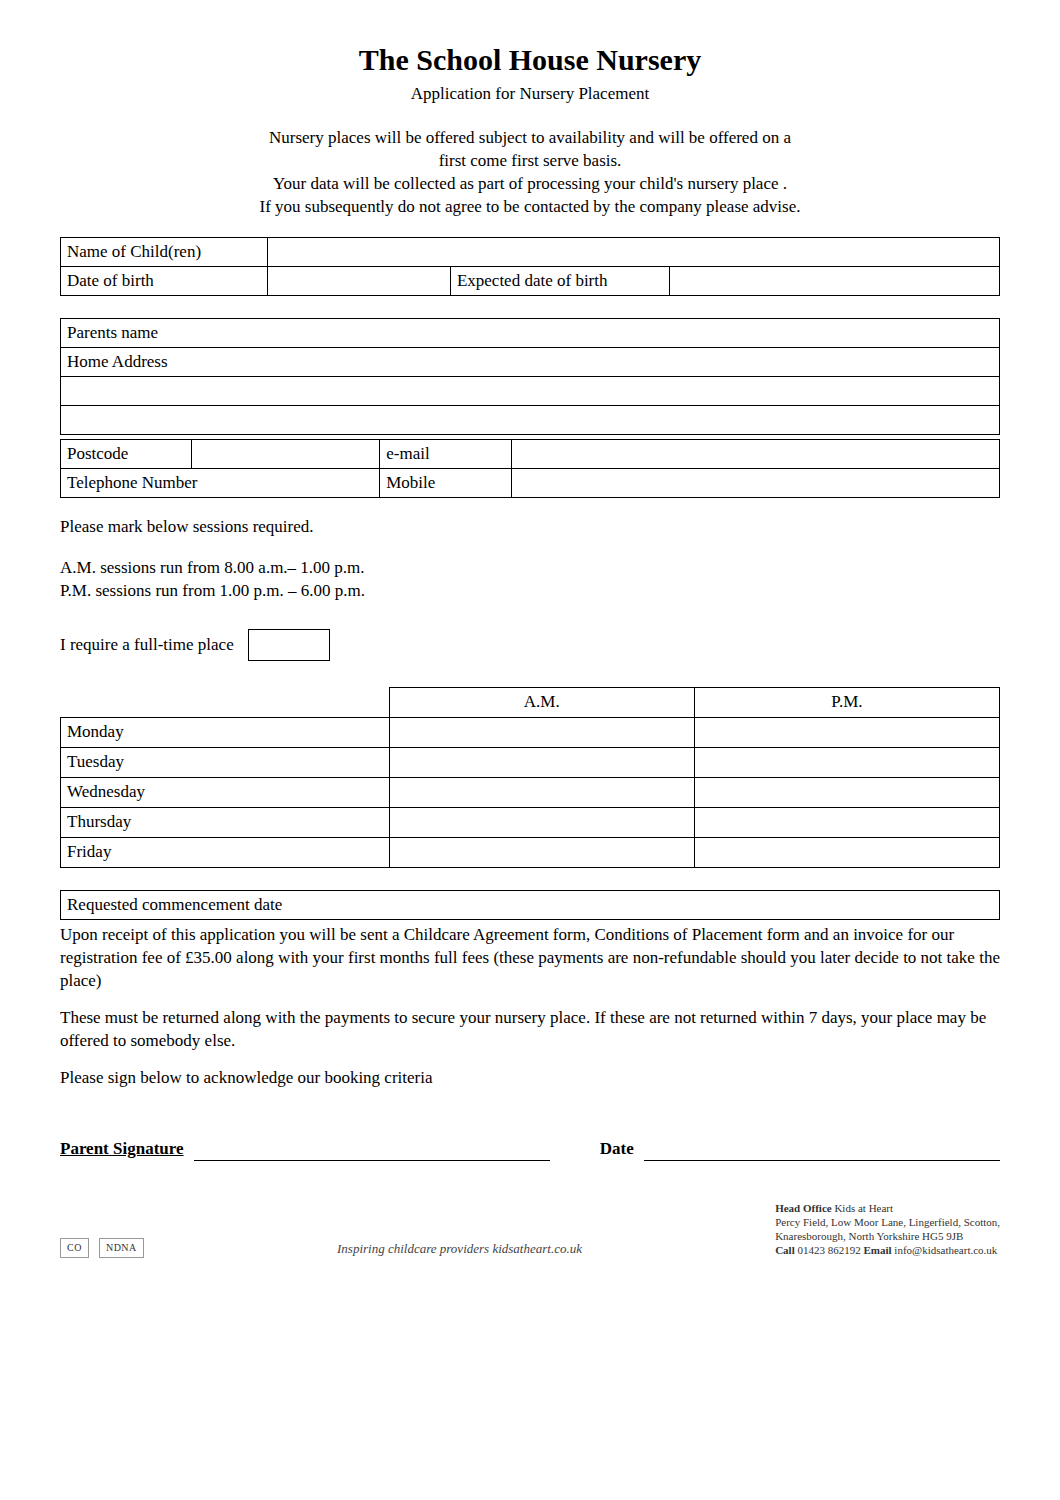The School House Nursery
Application for Nursery Placement
Nursery places will be offered subject to availability and will be offered on a
first come first serve basis.
Your data will be collected as part of processing your child's nursery place .
If you subsequently do not agree to be contacted by the company please advise.
| Name of Child(ren) | |
| Date of birth | / / Expected date of birth / / |
| Parents name |
| Home Address |
| Postcode | | e-mail | |
| Telephone Number | Mobile | |
Please mark below sessions required.
A.M. sessions run from 8.00 a.m.– 1.00 p.m.
P.M. sessions run from 1.00 p.m. – 6.00 p.m.
I require a full-time place
| | A.M. | P.M. |
| Monday | | |
| Tuesday | | |
| Wednesday | | |
| Thursday | | |
| Friday | | |
| Requested commencement date |
Upon receipt of this application you will be sent a Childcare Agreement form, Conditions of Placement form and an invoice for our registration fee of £35.00 along with your first months full fees (these payments are non-refundable should you later decide to not take the place)
These must be returned along with the payments to secure your nursery place. If these are not returned within 7 days, your place may be offered to somebody else.
Please sign below to acknowledge our booking criteria
Parent Signature Date
CO NDNA
Inspiring childcare providers kidsatheart.co.uk
Head Office Kids at Heart
Percy Field, Low Moor Lane, Lingerfield, Scotton,
Knaresborough, North Yorkshire HG5 9JB
Call 01423 862192 Email info@kidsatheart.co.uk